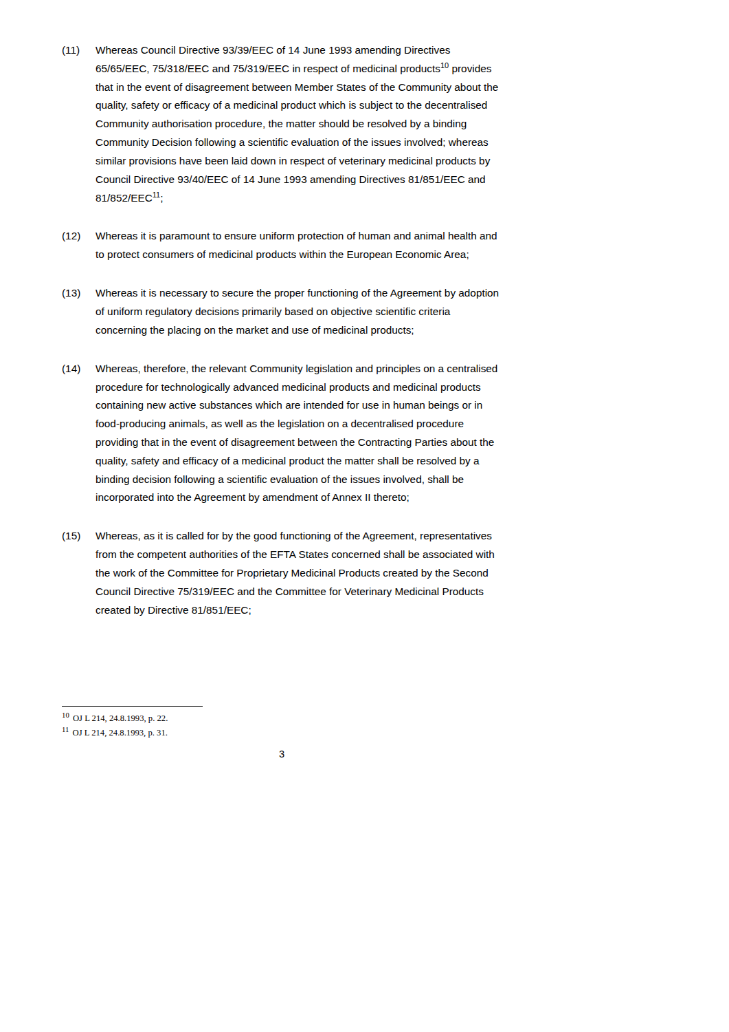(11) Whereas Council Directive 93/39/EEC of 14 June 1993 amending Directives 65/65/EEC, 75/318/EEC and 75/319/EEC in respect of medicinal products10 provides that in the event of disagreement between Member States of the Community about the quality, safety or efficacy of a medicinal product which is subject to the decentralised Community authorisation procedure, the matter should be resolved by a binding Community Decision following a scientific evaluation of the issues involved; whereas similar provisions have been laid down in respect of veterinary medicinal products by Council Directive 93/40/EEC of 14 June 1993 amending Directives 81/851/EEC and 81/852/EEC11;
(12) Whereas it is paramount to ensure uniform protection of human and animal health and to protect consumers of medicinal products within the European Economic Area;
(13) Whereas it is necessary to secure the proper functioning of the Agreement by adoption of uniform regulatory decisions primarily based on objective scientific criteria concerning the placing on the market and use of medicinal products;
(14) Whereas, therefore, the relevant Community legislation and principles on a centralised procedure for technologically advanced medicinal products and medicinal products containing new active substances which are intended for use in human beings or in food-producing animals, as well as the legislation on a decentralised procedure providing that in the event of disagreement between the Contracting Parties about the quality, safety and efficacy of a medicinal product the matter shall be resolved by a binding decision following a scientific evaluation of the issues involved, shall be incorporated into the Agreement by amendment of Annex II thereto;
(15) Whereas, as it is called for by the good functioning of the Agreement, representatives from the competent authorities of the EFTA States concerned shall be associated with the work of the Committee for Proprietary Medicinal Products created by the Second Council Directive 75/319/EEC and the Committee for Veterinary Medicinal Products created by Directive 81/851/EEC;
10 OJ L 214, 24.8.1993, p. 22.
11 OJ L 214, 24.8.1993, p. 31.
3